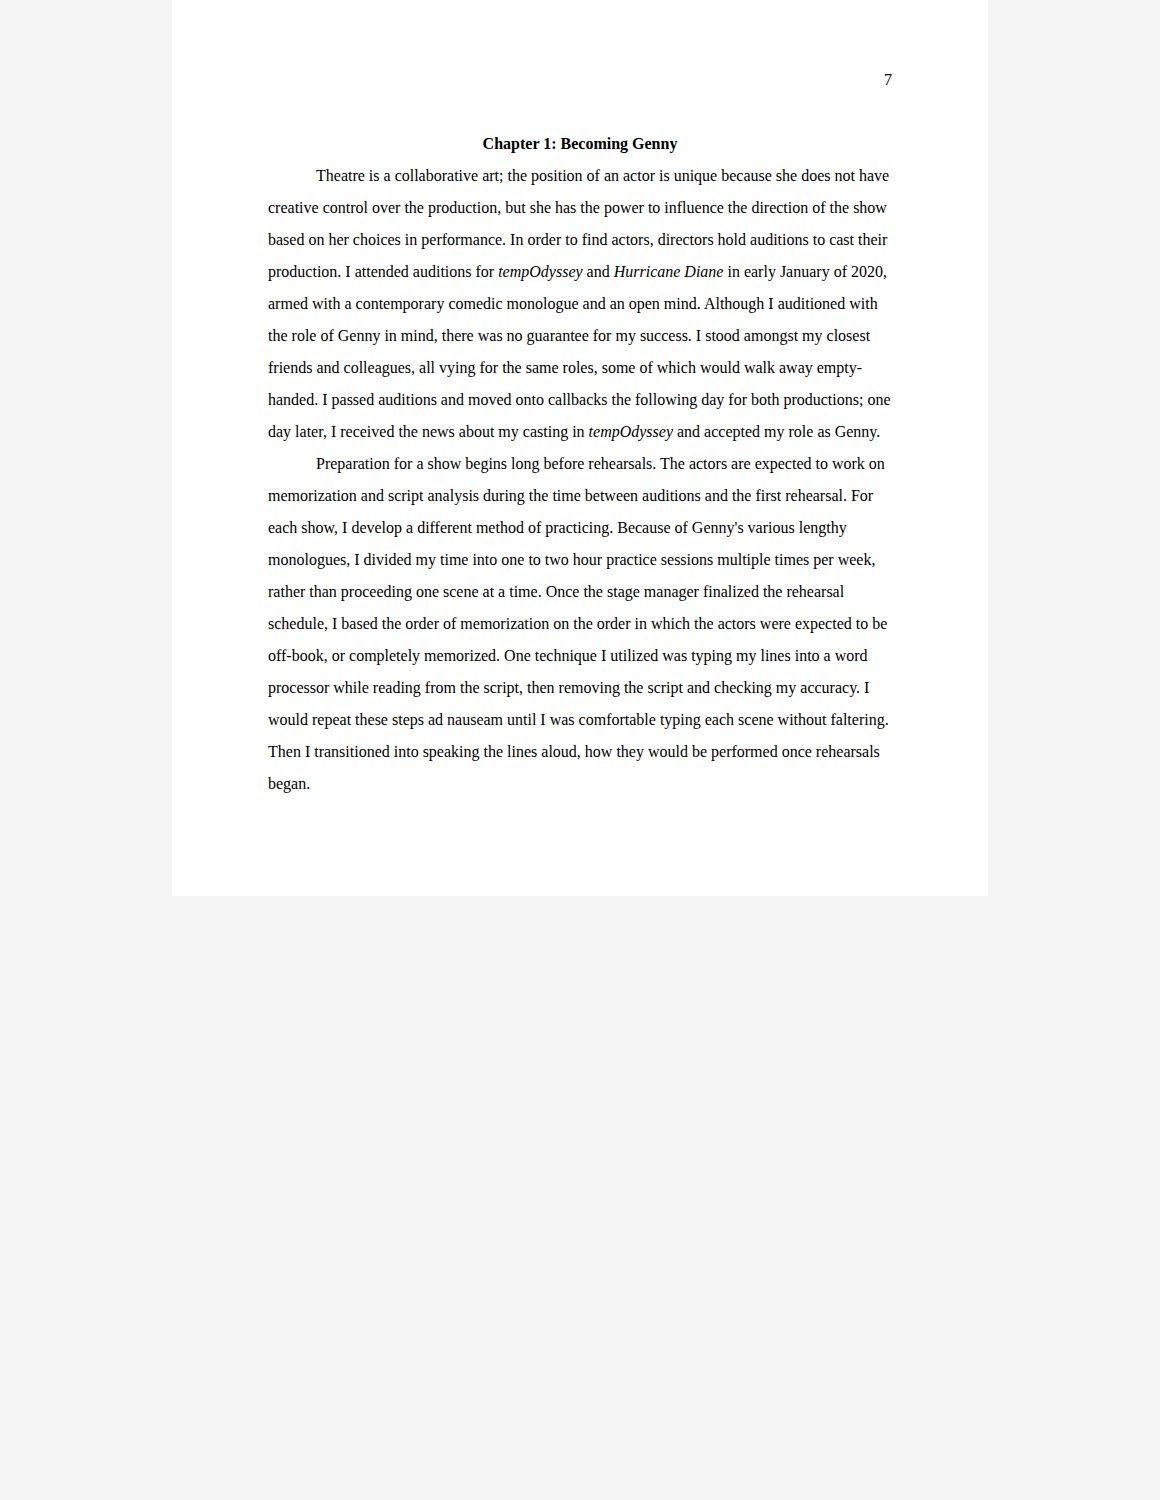7
Chapter 1: Becoming Genny
Theatre is a collaborative art; the position of an actor is unique because she does not have creative control over the production, but she has the power to influence the direction of the show based on her choices in performance. In order to find actors, directors hold auditions to cast their production. I attended auditions for tempOdyssey and Hurricane Diane in early January of 2020, armed with a contemporary comedic monologue and an open mind. Although I auditioned with the role of Genny in mind, there was no guarantee for my success. I stood amongst my closest friends and colleagues, all vying for the same roles, some of which would walk away empty-handed. I passed auditions and moved onto callbacks the following day for both productions; one day later, I received the news about my casting in tempOdyssey and accepted my role as Genny.
Preparation for a show begins long before rehearsals. The actors are expected to work on memorization and script analysis during the time between auditions and the first rehearsal. For each show, I develop a different method of practicing. Because of Genny's various lengthy monologues, I divided my time into one to two hour practice sessions multiple times per week, rather than proceeding one scene at a time. Once the stage manager finalized the rehearsal schedule, I based the order of memorization on the order in which the actors were expected to be off-book, or completely memorized. One technique I utilized was typing my lines into a word processor while reading from the script, then removing the script and checking my accuracy. I would repeat these steps ad nauseam until I was comfortable typing each scene without faltering. Then I transitioned into speaking the lines aloud, how they would be performed once rehearsals began.